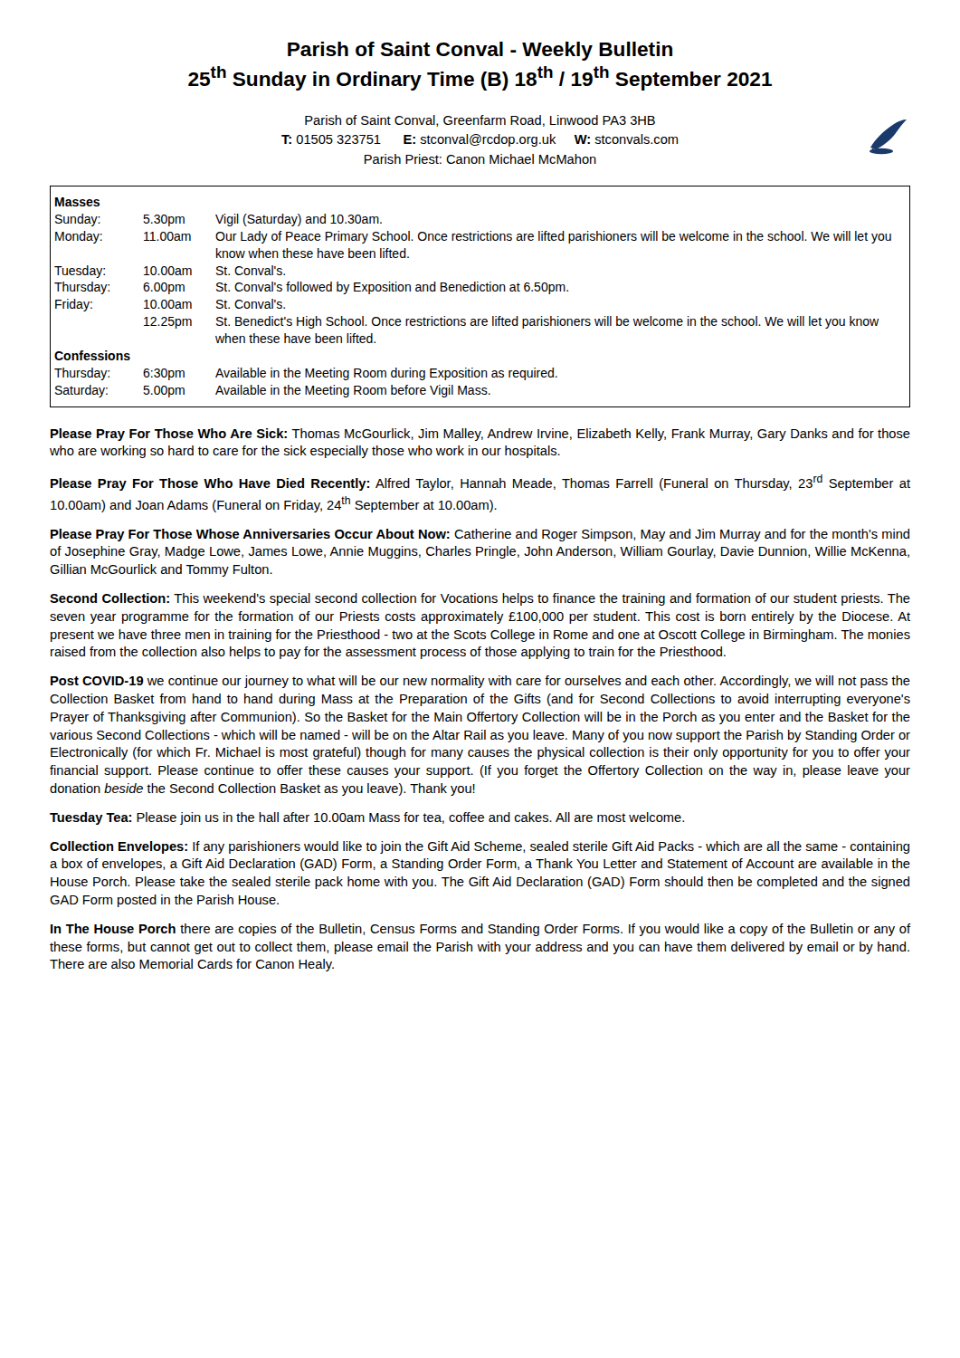Parish of Saint Conval - Weekly Bulletin
25th Sunday in Ordinary Time (B) 18th / 19th September 2021
Parish of Saint Conval, Greenfarm Road, Linwood PA3 3HB
T: 01505 323751 E: stconval@rcdop.org.uk W: stconvals.com
Parish Priest: Canon Michael McMahon
| Masses | | |
| Sunday: | 5.30pm | Vigil (Saturday) and 10.30am. |
| Monday: | 11.00am | Our Lady of Peace Primary School. Once restrictions are lifted parishioners will be welcome in the school. We will let you know when these have been lifted. |
| Tuesday: | 10.00am | St. Conval's. |
| Thursday: | 6.00pm | St. Conval's followed by Exposition and Benediction at 6.50pm. |
| Friday: | 10.00am | St. Conval's. |
| | 12.25pm | St. Benedict's High School. Once restrictions are lifted parishioners will be welcome in the school. We will let you know when these have been lifted. |
| Confessions | | |
| Thursday: | 6:30pm | Available in the Meeting Room during Exposition as required. |
| Saturday: | 5.00pm | Available in the Meeting Room before Vigil Mass. |
Please Pray For Those Who Are Sick: Thomas McGourlick, Jim Malley, Andrew Irvine, Elizabeth Kelly, Frank Murray, Gary Danks and for those who are working so hard to care for the sick especially those who work in our hospitals.
Please Pray For Those Who Have Died Recently: Alfred Taylor, Hannah Meade, Thomas Farrell (Funeral on Thursday, 23rd September at 10.00am) and Joan Adams (Funeral on Friday, 24th September at 10.00am).
Please Pray For Those Whose Anniversaries Occur About Now: Catherine and Roger Simpson, May and Jim Murray and for the month's mind of Josephine Gray, Madge Lowe, James Lowe, Annie Muggins, Charles Pringle, John Anderson, William Gourlay, Davie Dunnion, Willie McKenna, Gillian McGourlick and Tommy Fulton.
Second Collection: This weekend's special second collection for Vocations helps to finance the training and formation of our student priests. The seven year programme for the formation of our Priests costs approximately £100,000 per student. This cost is born entirely by the Diocese. At present we have three men in training for the Priesthood - two at the Scots College in Rome and one at Oscott College in Birmingham. The monies raised from the collection also helps to pay for the assessment process of those applying to train for the Priesthood.
Post COVID-19 we continue our journey to what will be our new normality with care for ourselves and each other. Accordingly, we will not pass the Collection Basket from hand to hand during Mass at the Preparation of the Gifts (and for Second Collections to avoid interrupting everyone's Prayer of Thanksgiving after Communion). So the Basket for the Main Offertory Collection will be in the Porch as you enter and the Basket for the various Second Collections - which will be named - will be on the Altar Rail as you leave. Many of you now support the Parish by Standing Order or Electronically (for which Fr. Michael is most grateful) though for many causes the physical collection is their only opportunity for you to offer your financial support. Please continue to offer these causes your support. (If you forget the Offertory Collection on the way in, please leave your donation beside the Second Collection Basket as you leave). Thank you!
Tuesday Tea: Please join us in the hall after 10.00am Mass for tea, coffee and cakes. All are most welcome.
Collection Envelopes: If any parishioners would like to join the Gift Aid Scheme, sealed sterile Gift Aid Packs - which are all the same - containing a box of envelopes, a Gift Aid Declaration (GAD) Form, a Standing Order Form, a Thank You Letter and Statement of Account are available in the House Porch. Please take the sealed sterile pack home with you. The Gift Aid Declaration (GAD) Form should then be completed and the signed GAD Form posted in the Parish House.
In The House Porch there are copies of the Bulletin, Census Forms and Standing Order Forms. If you would like a copy of the Bulletin or any of these forms, but cannot get out to collect them, please email the Parish with your address and you can have them delivered by email or by hand. There are also Memorial Cards for Canon Healy.